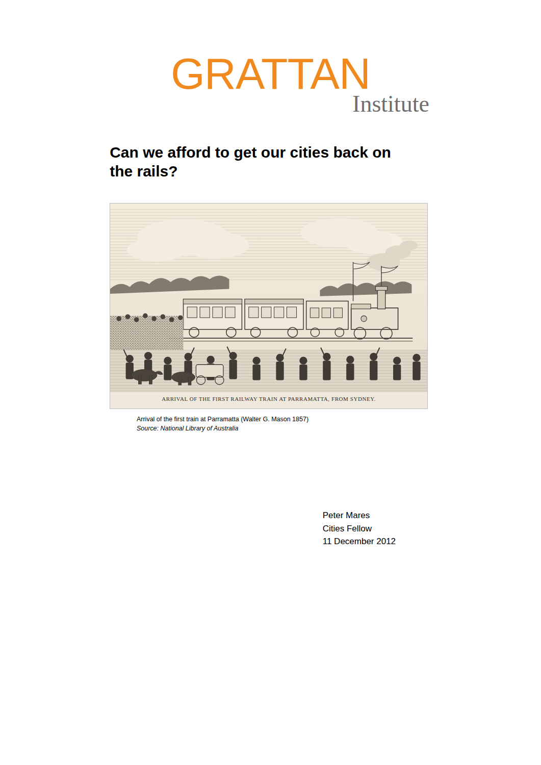GRATTAN Institute
Can we afford to get our cities back on the rails?
ARRIVAL OF THE FIRST RAILWAY TRAIN AT PARRAMATTA, FROM SYDNEY.
Arrival of the first train at Parramatta (Walter G. Mason 1857)
Source: National Library of Australia
Peter Mares
Cities Fellow
11 December 2012